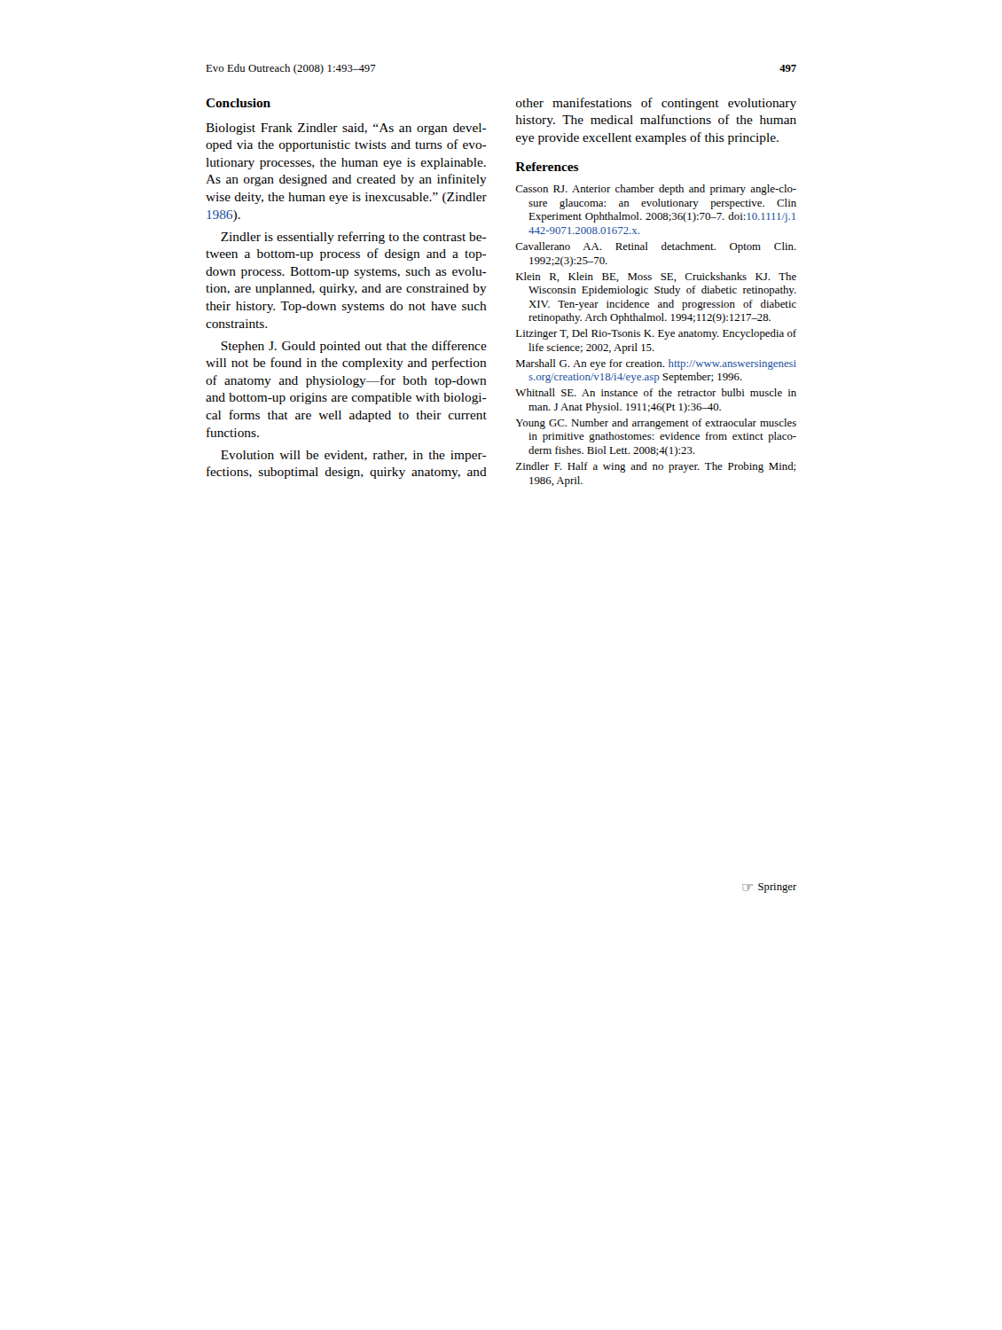Evo Edu Outreach (2008) 1:493–497
497
Conclusion
Biologist Frank Zindler said, “As an organ developed via the opportunistic twists and turns of evolutionary processes, the human eye is explainable. As an organ designed and created by an infinitely wise deity, the human eye is inexcusable.” (Zindler 1986).
Zindler is essentially referring to the contrast between a bottom-up process of design and a top-down process. Bottom-up systems, such as evolution, are unplanned, quirky, and are constrained by their history. Top-down systems do not have such constraints.
Stephen J. Gould pointed out that the difference will not be found in the complexity and perfection of anatomy and physiology—for both top-down and bottom-up origins are compatible with biological forms that are well adapted to their current functions.
Evolution will be evident, rather, in the imperfections, suboptimal design, quirky anatomy, and other manifestations of contingent evolutionary history. The medical malfunctions of the human eye provide excellent examples of this principle.
References
Casson RJ. Anterior chamber depth and primary angle-closure glaucoma: an evolutionary perspective. Clin Experiment Ophthalmol. 2008;36(1):70–7. doi:10.1111/j.1442-9071.2008.01672.x.
Cavallerano AA. Retinal detachment. Optom Clin. 1992;2(3):25–70.
Klein R, Klein BE, Moss SE, Cruickshanks KJ. The Wisconsin Epidemiologic Study of diabetic retinopathy. XIV. Ten-year incidence and progression of diabetic retinopathy. Arch Ophthalmol. 1994;112(9):1217–28.
Litzinger T, Del Rio-Tsonis K. Eye anatomy. Encyclopedia of life science; 2002, April 15.
Marshall G. An eye for creation. http://www.answersingenesis.org/creation/v18/i4/eye.asp September; 1996.
Whitnall SE. An instance of the retractor bulbi muscle in man. J Anat Physiol. 1911;46(Pt 1):36–40.
Young GC. Number and arrangement of extraocular muscles in primitive gnathostomes: evidence from extinct placoderm fishes. Biol Lett. 2008;4(1):23.
Zindler F. Half a wing and no prayer. The Probing Mind; 1986, April.
☞ Springer